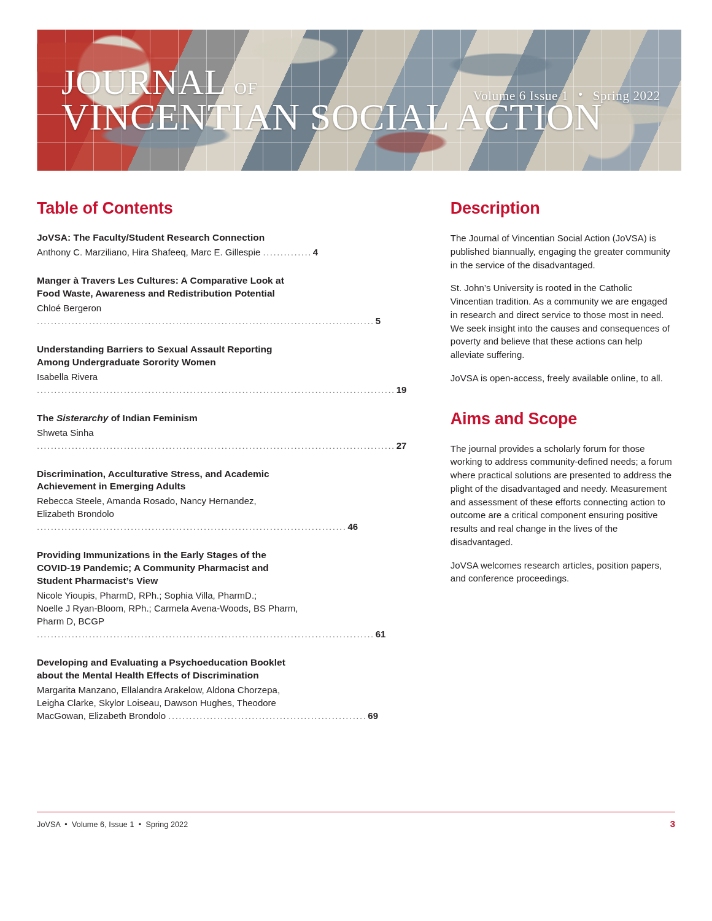JOURNAL of VINCENTIAN SOCIAL ACTION
Volume 6 Issue 1 • Spring 2022
Table of Contents
JoVSA: The Faculty/Student Research Connection
Anthony C. Marziliano, Hira Shafeeq, Marc E. Gillespie .............. 4
Manger à Travers Les Cultures: A Comparative Look at
Food Waste, Awareness and Redistribution Potential
Chloé Bergeron................................................................................................. 5
Understanding Barriers to Sexual Assault Reporting
Among Undergraduate Sorority Women
Isabella Rivera....................................................................................................... 19
The Sisterarchy of Indian Feminism
Shweta Sinha....................................................................................................... 27
Discrimination, Acculturative Stress, and Academic
Achievement in Emerging Adults
Rebecca Steele, Amanda Rosado, Nancy Hernandez,
Elizabeth Brondolo ......................................................................................... 46
Providing Immunizations in the Early Stages of the
COVID-19 Pandemic; A Community Pharmacist and
Student Pharmacist’s View
Nicole Yioupis, PharmD, RPh.; Sophia Villa, PharmD.;
Noelle J Ryan-Bloom, RPh.; Carmela Avena-Woods, BS Pharm,
Pharm D, BCGP................................................................................................. 61
Developing and Evaluating a Psychoeducation Booklet
about the Mental Health Effects of Discrimination
Margarita Manzano, Ellalandra Arakelow, Aldona Chorzepa,
Leigha Clarke, Skylor Loiseau, Dawson Hughes, Theodore
MacGowan, Elizabeth Brondolo ......................................................... 69
Description
The Journal of Vincentian Social Action (JoVSA) is published biannually, engaging the greater community in the service of the disadvantaged.
St. John’s University is rooted in the Catholic Vincentian tradition. As a community we are engaged in research and direct service to those most in need. We seek insight into the causes and consequences of poverty and believe that these actions can help alleviate suffering.
JoVSA is open-access, freely available online, to all.
Aims and Scope
The journal provides a scholarly forum for those working to address community-defined needs; a forum where practical solutions are presented to address the plight of the disadvantaged and needy. Measurement and assessment of these efforts connecting action to outcome are a critical component ensuring positive results and real change in the lives of the disadvantaged.
JoVSA welcomes research articles, position papers, and conference proceedings.
JoVSA • Volume 6, Issue 1 • Spring 2022
3